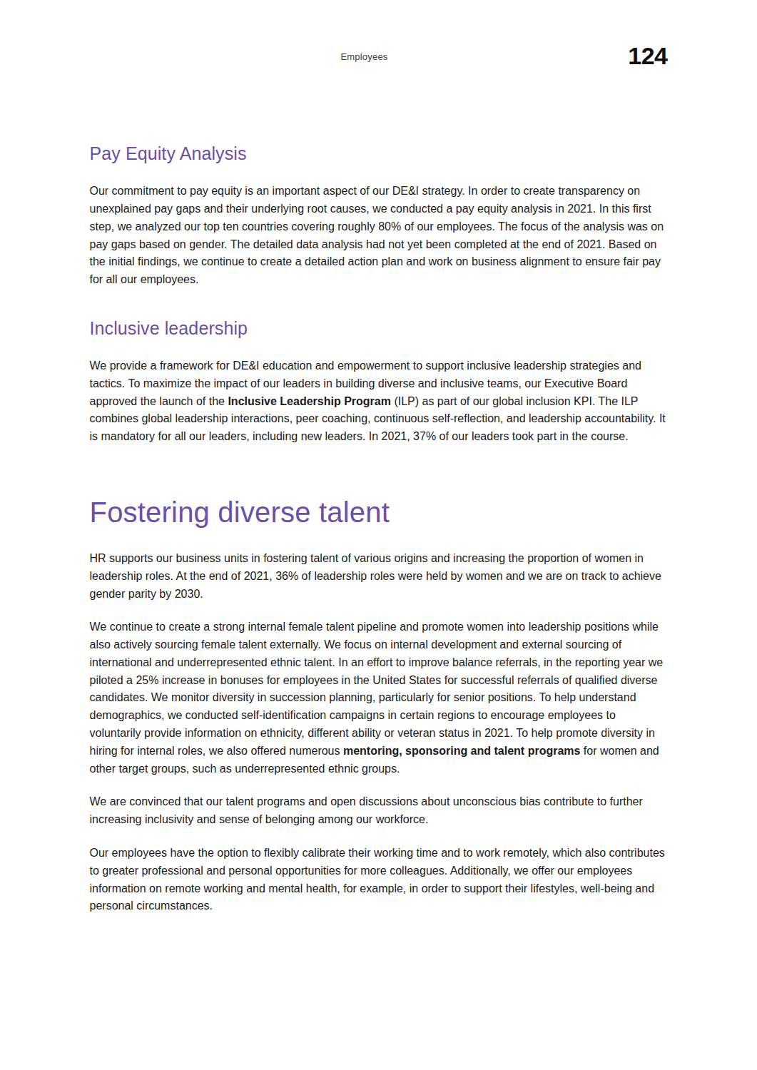Employees
124
Pay Equity Analysis
Our commitment to pay equity is an important aspect of our DE&I strategy. In order to create transparency on unexplained pay gaps and their underlying root causes, we conducted a pay equity analysis in 2021. In this first step, we analyzed our top ten countries covering roughly 80% of our employees. The focus of the analysis was on pay gaps based on gender. The detailed data analysis had not yet been completed at the end of 2021. Based on the initial findings, we continue to create a detailed action plan and work on business alignment to ensure fair pay for all our employees.
Inclusive leadership
We provide a framework for DE&I education and empowerment to support inclusive leadership strategies and tactics. To maximize the impact of our leaders in building diverse and inclusive teams, our Executive Board approved the launch of the Inclusive Leadership Program (ILP) as part of our global inclusion KPI. The ILP combines global leadership interactions, peer coaching, continuous self-reflection, and leadership accountability. It is mandatory for all our leaders, including new leaders. In 2021, 37% of our leaders took part in the course.
Fostering diverse talent
HR supports our business units in fostering talent of various origins and increasing the proportion of women in leadership roles. At the end of 2021, 36% of leadership roles were held by women and we are on track to achieve gender parity by 2030.
We continue to create a strong internal female talent pipeline and promote women into leadership positions while also actively sourcing female talent externally. We focus on internal development and external sourcing of international and underrepresented ethnic talent. In an effort to improve balance referrals, in the reporting year we piloted a 25% increase in bonuses for employees in the United States for successful referrals of qualified diverse candidates. We monitor diversity in succession planning, particularly for senior positions. To help understand demographics, we conducted self-identification campaigns in certain regions to encourage employees to voluntarily provide information on ethnicity, different ability or veteran status in 2021. To help promote diversity in hiring for internal roles, we also offered numerous mentoring, sponsoring and talent programs for women and other target groups, such as underrepresented ethnic groups.
We are convinced that our talent programs and open discussions about unconscious bias contribute to further increasing inclusivity and sense of belonging among our workforce.
Our employees have the option to flexibly calibrate their working time and to work remotely, which also contributes to greater professional and personal opportunities for more colleagues. Additionally, we offer our employees information on remote working and mental health, for example, in order to support their lifestyles, well-being and personal circumstances.